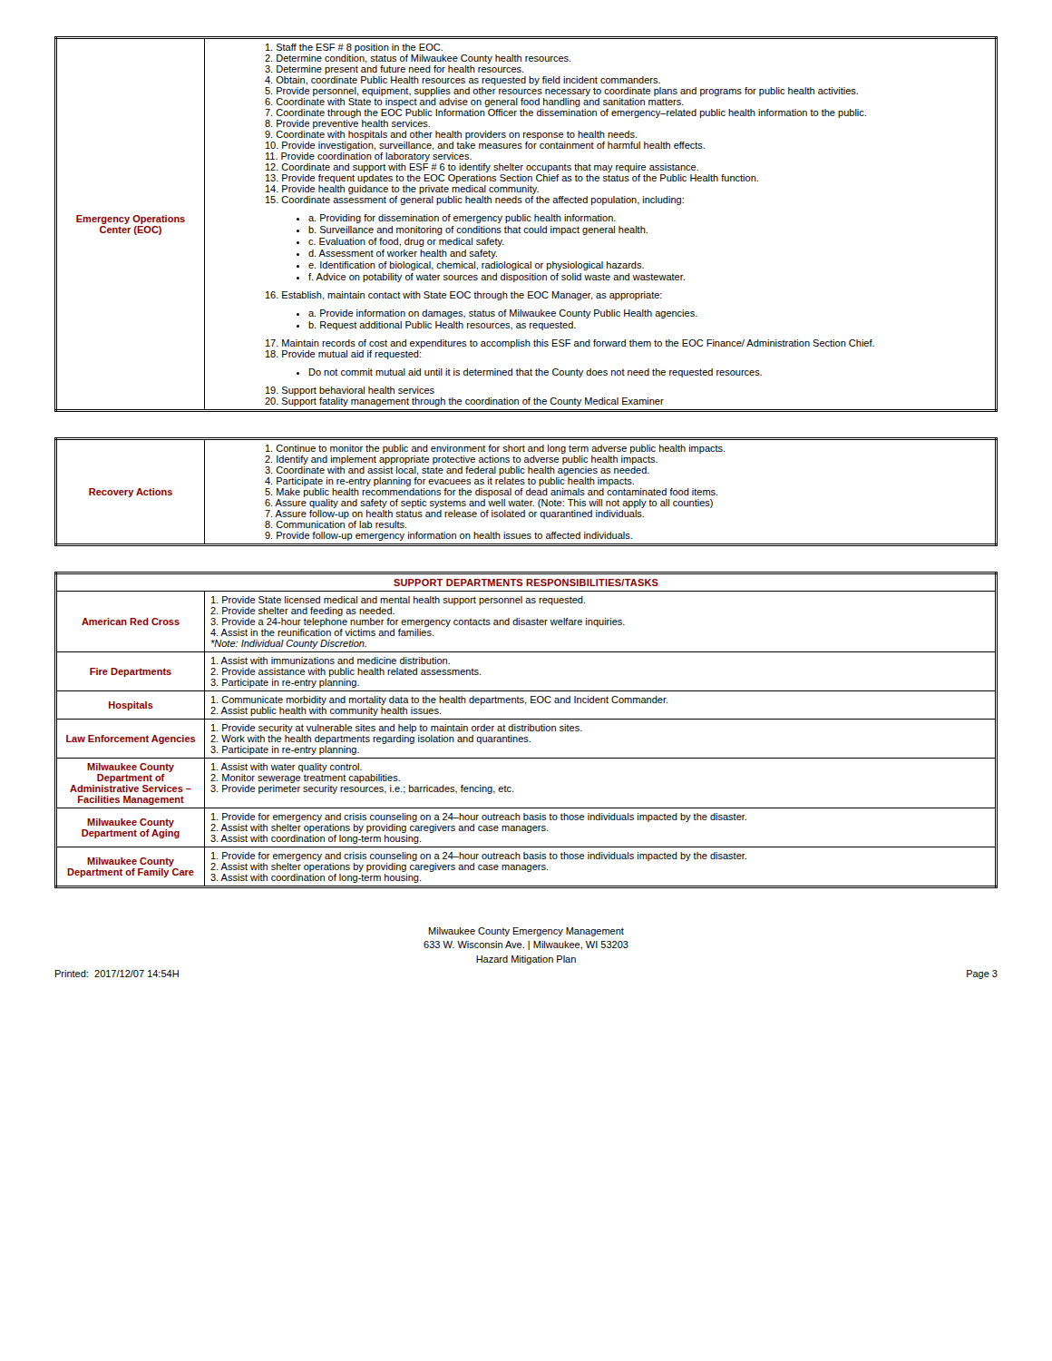| Emergency Operations Center (EOC) | 1. Staff the ESF # 8 position in the EOC. 2. Determine condition, status of Milwaukee County health resources. 3. Determine present and future need for health resources. 4. Obtain, coordinate Public Health resources as requested by field incident commanders. 5. Provide personnel, equipment, supplies and other resources necessary to coordinate plans and programs for public health activities. 6. Coordinate with State to inspect and advise on general food handling and sanitation matters. 7. Coordinate through the EOC Public Information Officer the dissemination of emergency–related public health information to the public. 8. Provide preventive health services. 9. Coordinate with hospitals and other health providers on response to health needs. 10. Provide investigation, surveillance, and take measures for containment of harmful health effects. 11. Provide coordination of laboratory services. 12. Coordinate and support with ESF # 6 to identify shelter occupants that may require assistance. 13. Provide frequent updates to the EOC Operations Section Chief as to the status of the Public Health function. 14. Provide health guidance to the private medical community. 15. Coordinate assessment of general public health needs of the affected population, including: a. Providing for dissemination of emergency public health information. b. Surveillance and monitoring of conditions that could impact general health. c. Evaluation of food, drug or medical safety. d. Assessment of worker health and safety. e. Identification of biological, chemical, radiological or physiological hazards. f. Advice on potability of water sources and disposition of solid waste and wastewater. 16. Establish, maintain contact with State EOC through the EOC Manager, as appropriate: a. Provide information on damages, status of Milwaukee County Public Health agencies. b. Request additional Public Health resources, as requested. 17. Maintain records of cost and expenditures to accomplish this ESF and forward them to the EOC Finance/ Administration Section Chief. 18. Provide mutual aid if requested: Do not commit mutual aid until it is determined that the County does not need the requested resources. 19. Support behavioral health services 20. Support fatality management through the coordination of the County Medical Examiner |
| Recovery Actions | 1. Continue to monitor the public and environment for short and long term adverse public health impacts. 2. Identify and implement appropriate protective actions to adverse public health impacts. 3. Coordinate with and assist local, state and federal public health agencies as needed. 4. Participate in re-entry planning for evacuees as it relates to public health impacts. 5. Make public health recommendations for the disposal of dead animals and contaminated food items. 6. Assure quality and safety of septic systems and well water. (Note: This will not apply to all counties) 7. Assure follow-up on health status and release of isolated or quarantined individuals. 8. Communication of lab results. 9. Provide follow-up emergency information on health issues to affected individuals. |
| SUPPORT DEPARTMENTS RESPONSIBILITIES/TASKS |
| --- |
| American Red Cross | 1. Provide State licensed medical and mental health support personnel as requested. 2. Provide shelter and feeding as needed. 3. Provide a 24-hour telephone number for emergency contacts and disaster welfare inquiries. 4. Assist in the reunification of victims and families. *Note: Individual County Discretion. |
| Fire Departments | 1. Assist with immunizations and medicine distribution. 2. Provide assistance with public health related assessments. 3. Participate in re-entry planning. |
| Hospitals | 1. Communicate morbidity and mortality data to the health departments, EOC and Incident Commander. 2. Assist public health with community health issues. |
| Law Enforcement Agencies | 1. Provide security at vulnerable sites and help to maintain order at distribution sites. 2. Work with the health departments regarding isolation and quarantines. 3. Participate in re-entry planning. |
| Milwaukee County Department of Administrative Services – Facilities Management | 1. Assist with water quality control. 2. Monitor sewerage treatment capabilities. 3. Provide perimeter security resources, i.e.; barricades, fencing, etc. |
| Milwaukee County Department of Aging | 1. Provide for emergency and crisis counseling on a 24–hour outreach basis to those individuals impacted by the disaster. 2. Assist with shelter operations by providing caregivers and case managers. 3. Assist with coordination of long-term housing. |
| Milwaukee County Department of Family Care | 1. Provide for emergency and crisis counseling on a 24–hour outreach basis to those individuals impacted by the disaster. 2. Assist with shelter operations by providing caregivers and case managers. 3. Assist with coordination of long-term housing. |
Printed: 2017/12/07 14:54H
Milwaukee County Emergency Management
633 W. Wisconsin Ave. | Milwaukee, WI 53203
Hazard Mitigation Plan
Page 3